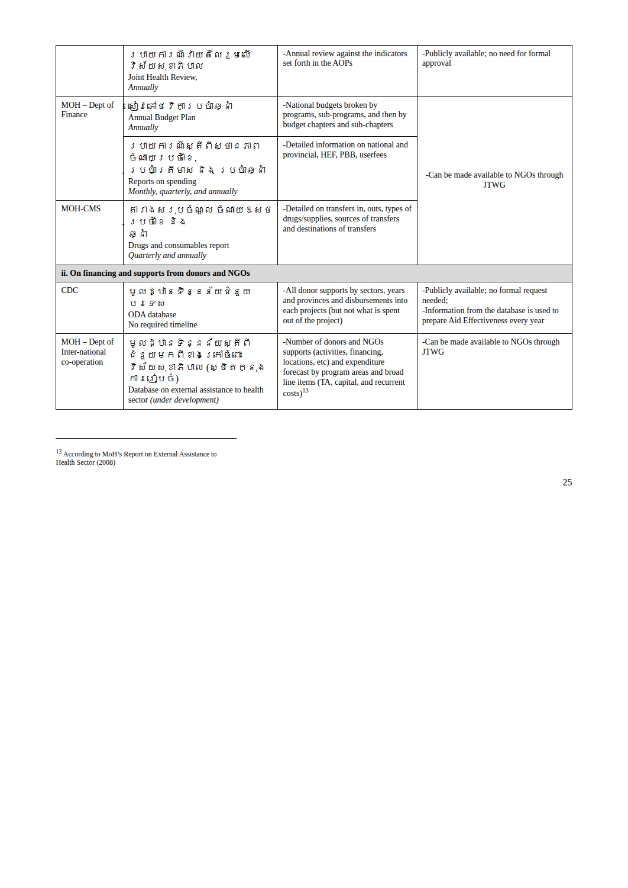| | របាយការណ៍វាយតំលៃរួមលើវិស័យសុខាភិបាល Joint Health Review, Annually | -Annual review against the indicators set forth in the AOPs | -Publicly available; no need for formal approval |
| MOH – Dept of Finance | សៀវភៅថវិកាប្រចាំឆ្នាំ Annual Budget Plan Annually | -National budgets broken by programs, sub-programs, and then by budget chapters and sub-chapters | -Can be made available to NGOs through JTWG |
| របាយការណ៍ស្តីពីស្ថានភាពចំណាយប្រចាំខែ, ប្រចាំត្រីមាស និង ប្រចាំឆ្នាំ Reports on spending Monthly, quarterly, and annually | -Detailed information on national and provincial, HEF, PBB, userfees |
| MOH-CMS | តារាងសរុបចំណូល ចំណាយឱសថប្រចាំខែ និង ឆ្នាំ Drugs and consumables report Quarterly and annually | -Detailed on transfers in, outs, types of drugs/supplies, sources of transfers and destinations of transfers |
| ii. On financing and supports from donors and NGOs |
| CDC | មូលដ្ឋានទិន្នន័យជំនួយបរទេស ODA database No required timeline | -All donor supports by sectors, years and provinces and disbursements into each projects (but not what is spent out of the project) | -Publicly available; no formal request needed; -Information from the database is used to prepare Aid Effectiveness every year |
| MOH – Dept of Inter-national co-operation | មូលដ្ឋានទិន្នន័យស្តីពីជំនួយមកពីខាងក្រៅចំពោះ វិស័យសុខាភិបាល (ស្ថិតក្នុងការរៀបចំ) Database on external assistance to health sector (under development) | -Number of donors and NGOs supports (activities, financing, locations, etc) and expenditure forecast by program areas and broad line items (TA, capital, and recurrent costs) 13 | -Can be made available to NGOs through JTWG |
13 According to MoH’s Report on External Assistance to Health Sector (2008)
25